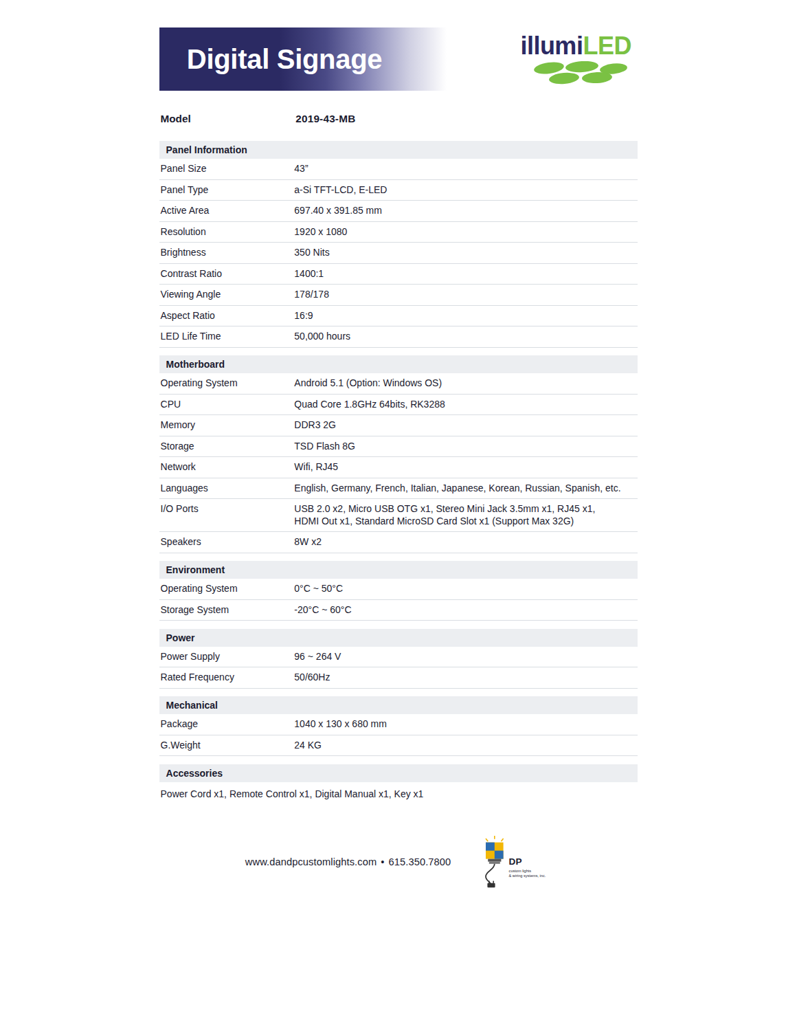Digital Signage
illumi LED
Model 2019-43-MB
Panel Information
| Panel Size | 43” |
| Panel Type | a-Si TFT-LCD, E-LED |
| Active Area | 697.40 x 391.85 mm |
| Resolution | 1920 x 1080 |
| Brightness | 350 Nits |
| Contrast Ratio | 1400:1 |
| Viewing Angle | 178/178 |
| Aspect Ratio | 16:9 |
| LED Life Time | 50,000 hours |
Motherboard
| Operating System | Android 5.1 (Option: Windows OS) |
| CPU | Quad Core 1.8GHz 64bits, RK3288 |
| Memory | DDR3 2G |
| Storage | TSD Flash 8G |
| Network | Wifi, RJ45 |
| Languages | English, Germany, French, Italian, Japanese, Korean, Russian, Spanish, etc. |
| I/O Ports | USB 2.0 x2, Micro USB OTG x1, Stereo Mini Jack 3.5mm x1, RJ45 x1, HDMI Out x1, Standard MicroSD Card Slot x1 (Support Max 32G) |
| Speakers | 8W x2 |
Environment
| Operating System | 0°C ~ 50°C |
| Storage System | -20°C ~ 60°C |
Power
| Power Supply | 96 ~ 264 V |
| Rated Frequency | 50/60Hz |
Mechanical
| Package | 1040 x 130 x 680 mm |
| G.Weight | 24 KG |
Accessories
Power Cord x1, Remote Control x1, Digital Manual x1, Key x1
www.dandpcustomlights.com•615.350.7800
DP custom lights & wiring systems, inc.